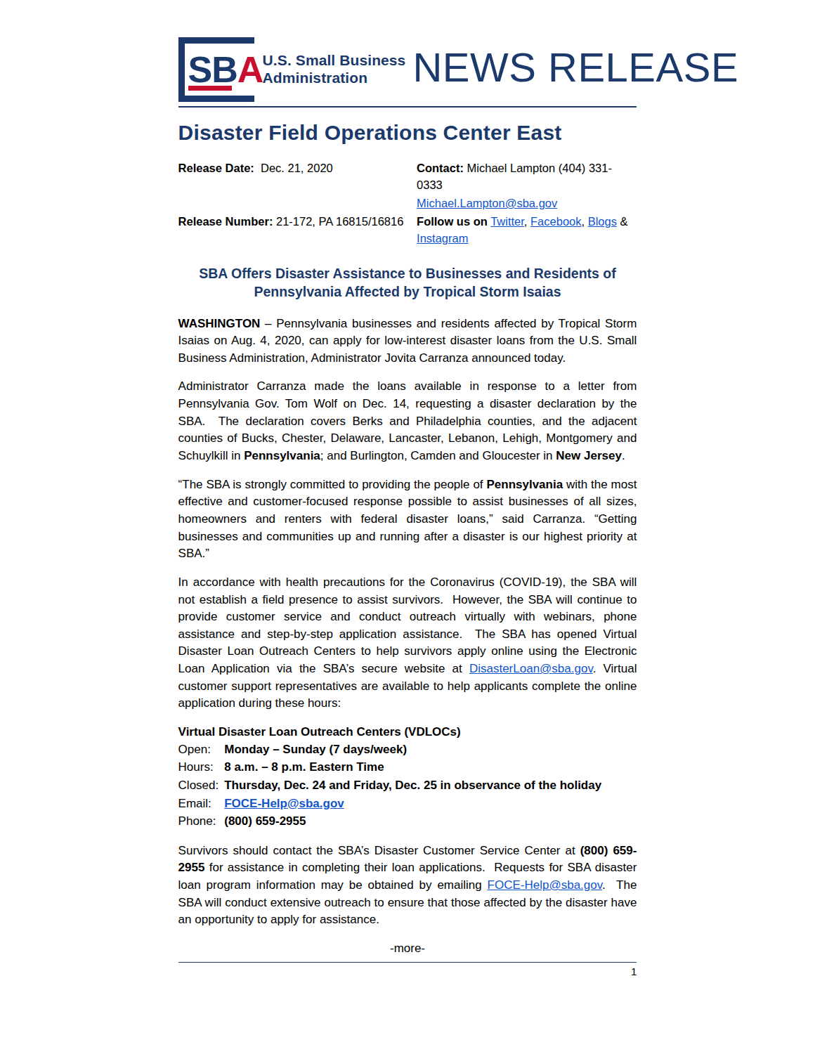SBA
U.S. Small Business
Administration
NEWS RELEASE
Disaster Field Operations Center East
| Release Date: Dec. 21, 2020 | Contact: Michael Lampton (404) 331-0333 |
| | Michael.Lampton@sba.gov |
| Release Number: 21-172, PA 16815/16816 | Follow us on Twitter , Facebook , Blogs & Instagram |
SBA Offers Disaster Assistance to Businesses and Residents of
Pennsylvania Affected by Tropical Storm Isaias
WASHINGTON – Pennsylvania businesses and residents affected by Tropical Storm Isaias on Aug. 4, 2020, can apply for low-interest disaster loans from the U.S. Small Business Administration, Administrator Jovita Carranza announced today.
Administrator Carranza made the loans available in response to a letter from Pennsylvania Gov. Tom Wolf on Dec. 14, requesting a disaster declaration by the SBA. The declaration covers Berks and Philadelphia counties, and the adjacent counties of Bucks, Chester, Delaware, Lancaster, Lebanon, Lehigh, Montgomery and Schuylkill in Pennsylvania; and Burlington, Camden and Gloucester in New Jersey.
“The SBA is strongly committed to providing the people of Pennsylvania with the most effective and customer-focused response possible to assist businesses of all sizes, homeowners and renters with federal disaster loans,” said Carranza. “Getting businesses and communities up and running after a disaster is our highest priority at SBA.”
In accordance with health precautions for the Coronavirus (COVID-19), the SBA will not establish a field presence to assist survivors. However, the SBA will continue to provide customer service and conduct outreach virtually with webinars, phone assistance and step-by-step application assistance. The SBA has opened Virtual Disaster Loan Outreach Centers to help survivors apply online using the Electronic Loan Application via the SBA’s secure website at DisasterLoan@sba.gov. Virtual customer support representatives are available to help applicants complete the online application during these hours:
Virtual Disaster Loan Outreach Centers (VDLOCs)
| Open: | Monday – Sunday (7 days/week) |
| Hours: | 8 a.m. – 8 p.m. Eastern Time |
| Closed: | Thursday, Dec. 24 and Friday, Dec. 25 in observance of the holiday |
| Email: | FOCE-Help@sba.gov |
| Phone: | (800) 659-2955 |
Survivors should contact the SBA’s Disaster Customer Service Center at (800) 659-2955 for assistance in completing their loan applications. Requests for SBA disaster loan program information may be obtained by emailing FOCE-Help@sba.gov. The SBA will conduct extensive outreach to ensure that those affected by the disaster have an opportunity to apply for assistance.
-more-
1